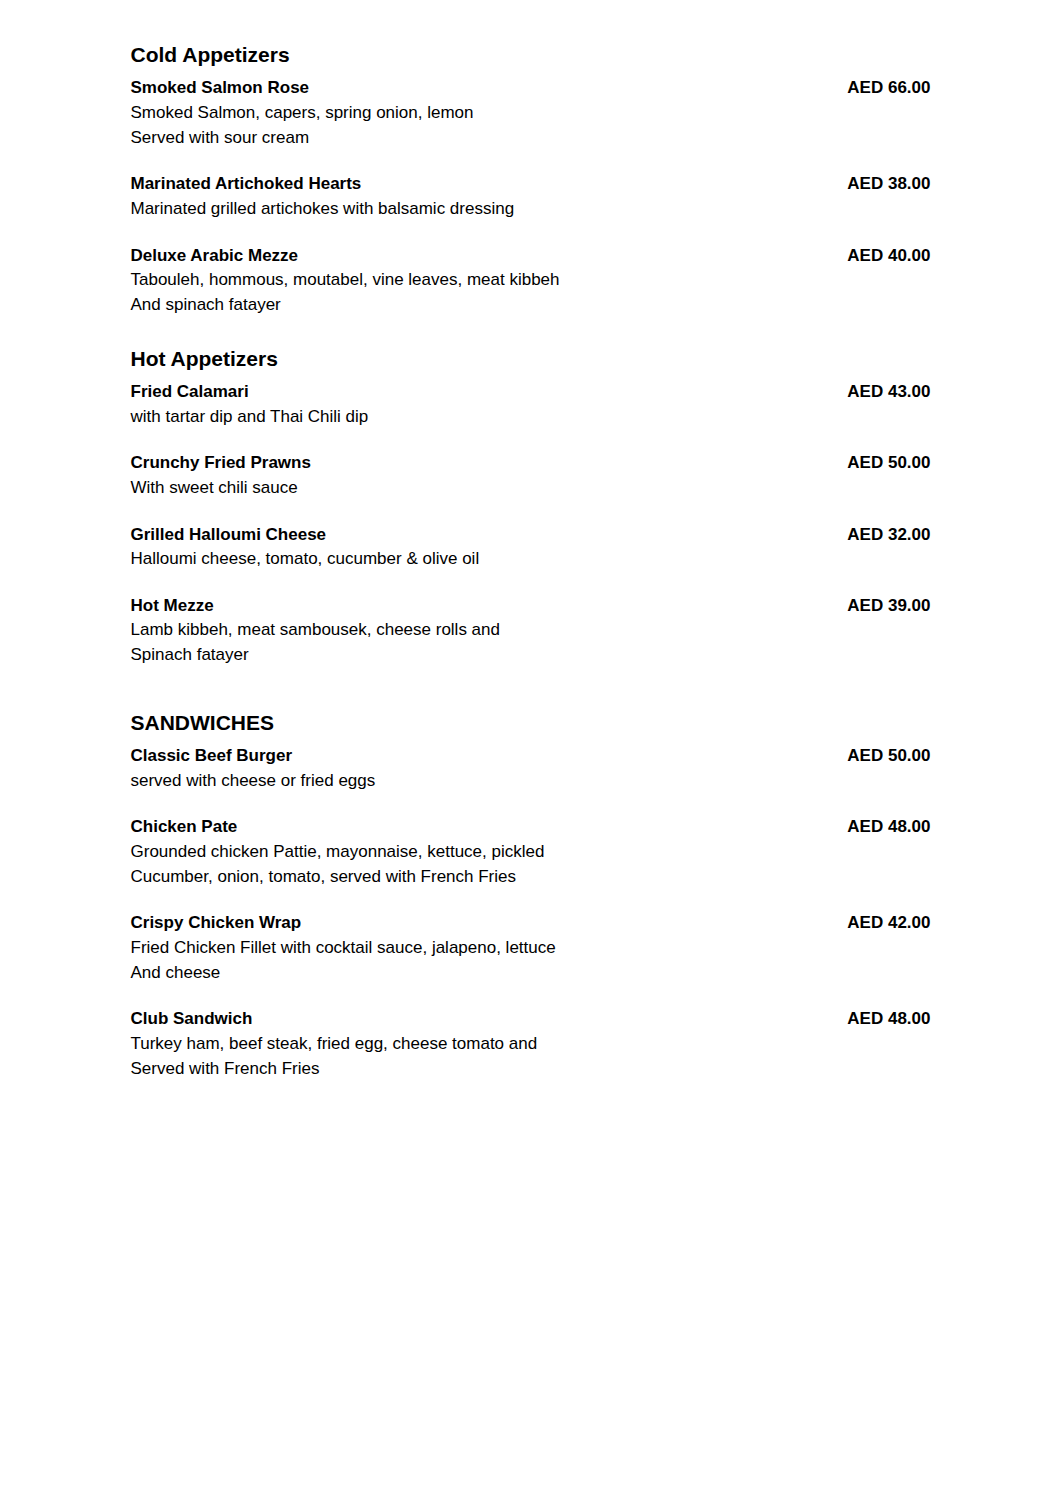Cold Appetizers
Smoked Salmon Rose AED 66.00
Smoked Salmon, capers, spring onion, lemon
Served with sour cream
Marinated Artichoked Hearts AED 38.00
Marinated grilled artichokes with balsamic dressing
Deluxe Arabic Mezze AED 40.00
Tabouleh, hommous, moutabel, vine leaves, meat kibbeh
And spinach fatayer
Hot Appetizers
Fried Calamari AED 43.00
with tartar dip and Thai Chili dip
Crunchy Fried Prawns AED 50.00
With sweet chili sauce
Grilled Halloumi Cheese AED 32.00
Halloumi cheese, tomato, cucumber & olive oil
Hot Mezze AED 39.00
Lamb kibbeh, meat sambousek, cheese rolls and
Spinach fatayer
SANDWICHES
Classic Beef Burger AED 50.00
served with cheese or fried eggs
Chicken Pate AED 48.00
Grounded chicken Pattie, mayonnaise, kettuce, pickled
Cucumber, onion, tomato, served with French Fries
Crispy Chicken Wrap AED 42.00
Fried Chicken Fillet with cocktail sauce, jalapeno, lettuce
And cheese
Club Sandwich AED 48.00
Turkey ham, beef steak, fried egg, cheese tomato and
Served with French Fries